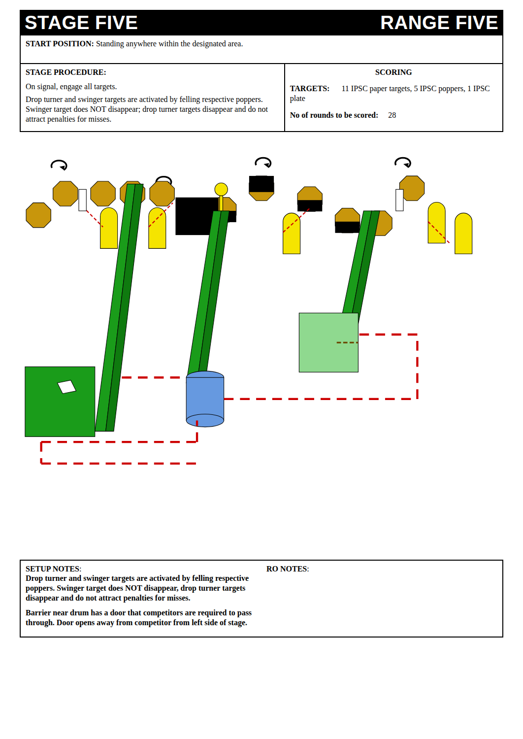STAGE FIVE RANGE FIVE
START POSITION: Standing anywhere within the designated area.
STAGE PROCEDURE:
On signal, engage all targets.
Drop turner and swinger targets are activated by felling respective poppers. Swinger target does NOT disappear; drop turner targets disappear and do not attract penalties for misses.
SCORING
TARGETS: 11 IPSC paper targets, 5 IPSC poppers, 1 IPSC plate
No of rounds to be scored: 28
SETUP NOTES:
Drop turner and swinger targets are activated by felling respective poppers. Swinger target does NOT disappear, drop turner targets disappear and do not attract penalties for misses.
Barrier near drum has a door that competitors are required to pass through. Door opens away from competitor from left side of stage.
RO NOTES: